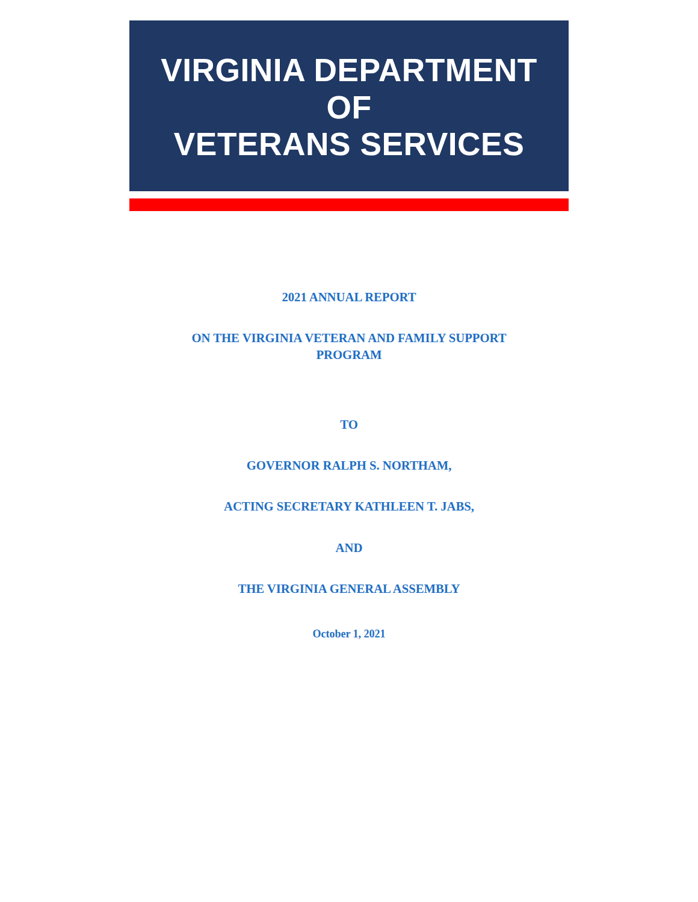VIRGINIA DEPARTMENT OF
VETERANS SERVICES
2021 ANNUAL REPORT
ON THE VIRGINIA VETERAN AND FAMILY SUPPORT
PROGRAM
TO
GOVERNOR RALPH S. NORTHAM,
ACTING SECRETARY KATHLEEN T. JABS,
AND
THE VIRGINIA GENERAL ASSEMBLY
October 1, 2021